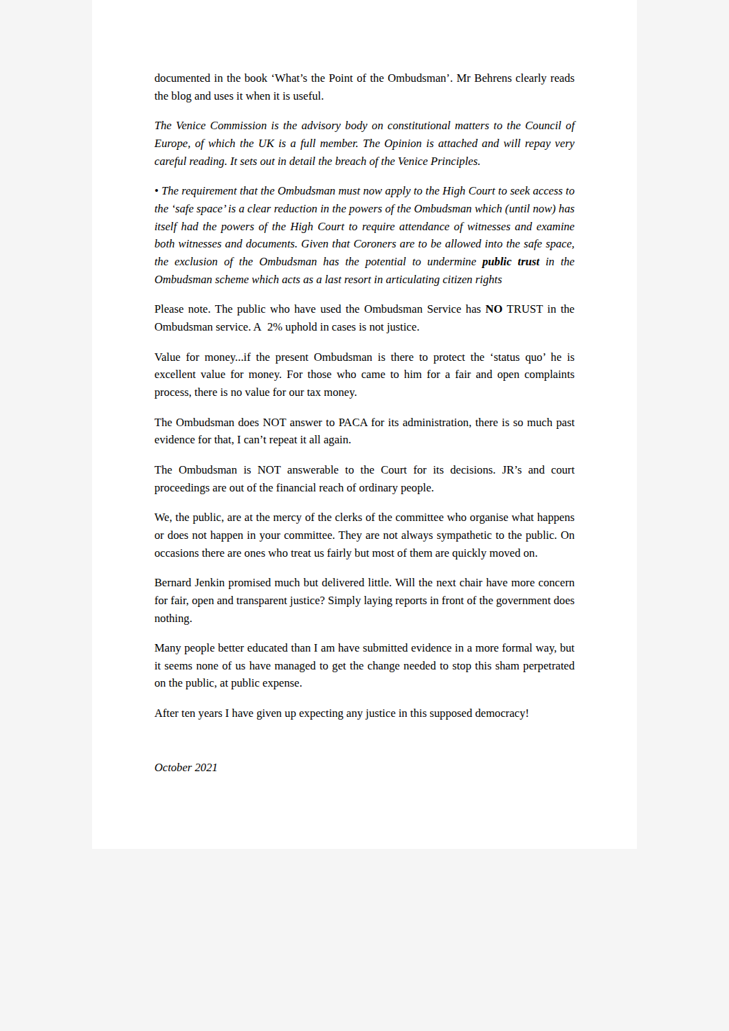documented in the book ‘What’s the Point of the Ombudsman’. Mr Behrens clearly reads the blog and uses it when it is useful.
The Venice Commission is the advisory body on constitutional matters to the Council of Europe, of which the UK is a full member. The Opinion is attached and will repay very careful reading. It sets out in detail the breach of the Venice Principles.
• The requirement that the Ombudsman must now apply to the High Court to seek access to the ‘safe space’ is a clear reduction in the powers of the Ombudsman which (until now) has itself had the powers of the High Court to require attendance of witnesses and examine both witnesses and documents. Given that Coroners are to be allowed into the safe space, the exclusion of the Ombudsman has the potential to undermine public trust in the Ombudsman scheme which acts as a last resort in articulating citizen rights
Please note. The public who have used the Ombudsman Service has NO TRUST in the Ombudsman service. A 2% uphold in cases is not justice.
Value for money...if the present Ombudsman is there to protect the ‘status quo’ he is excellent value for money. For those who came to him for a fair and open complaints process, there is no value for our tax money.
The Ombudsman does NOT answer to PACA for its administration, there is so much past evidence for that, I can’t repeat it all again.
The Ombudsman is NOT answerable to the Court for its decisions. JR’s and court proceedings are out of the financial reach of ordinary people.
We, the public, are at the mercy of the clerks of the committee who organise what happens or does not happen in your committee. They are not always sympathetic to the public. On occasions there are ones who treat us fairly but most of them are quickly moved on.
Bernard Jenkin promised much but delivered little. Will the next chair have more concern for fair, open and transparent justice? Simply laying reports in front of the government does nothing.
Many people better educated than I am have submitted evidence in a more formal way, but it seems none of us have managed to get the change needed to stop this sham perpetrated on the public, at public expense.
After ten years I have given up expecting any justice in this supposed democracy!
October 2021